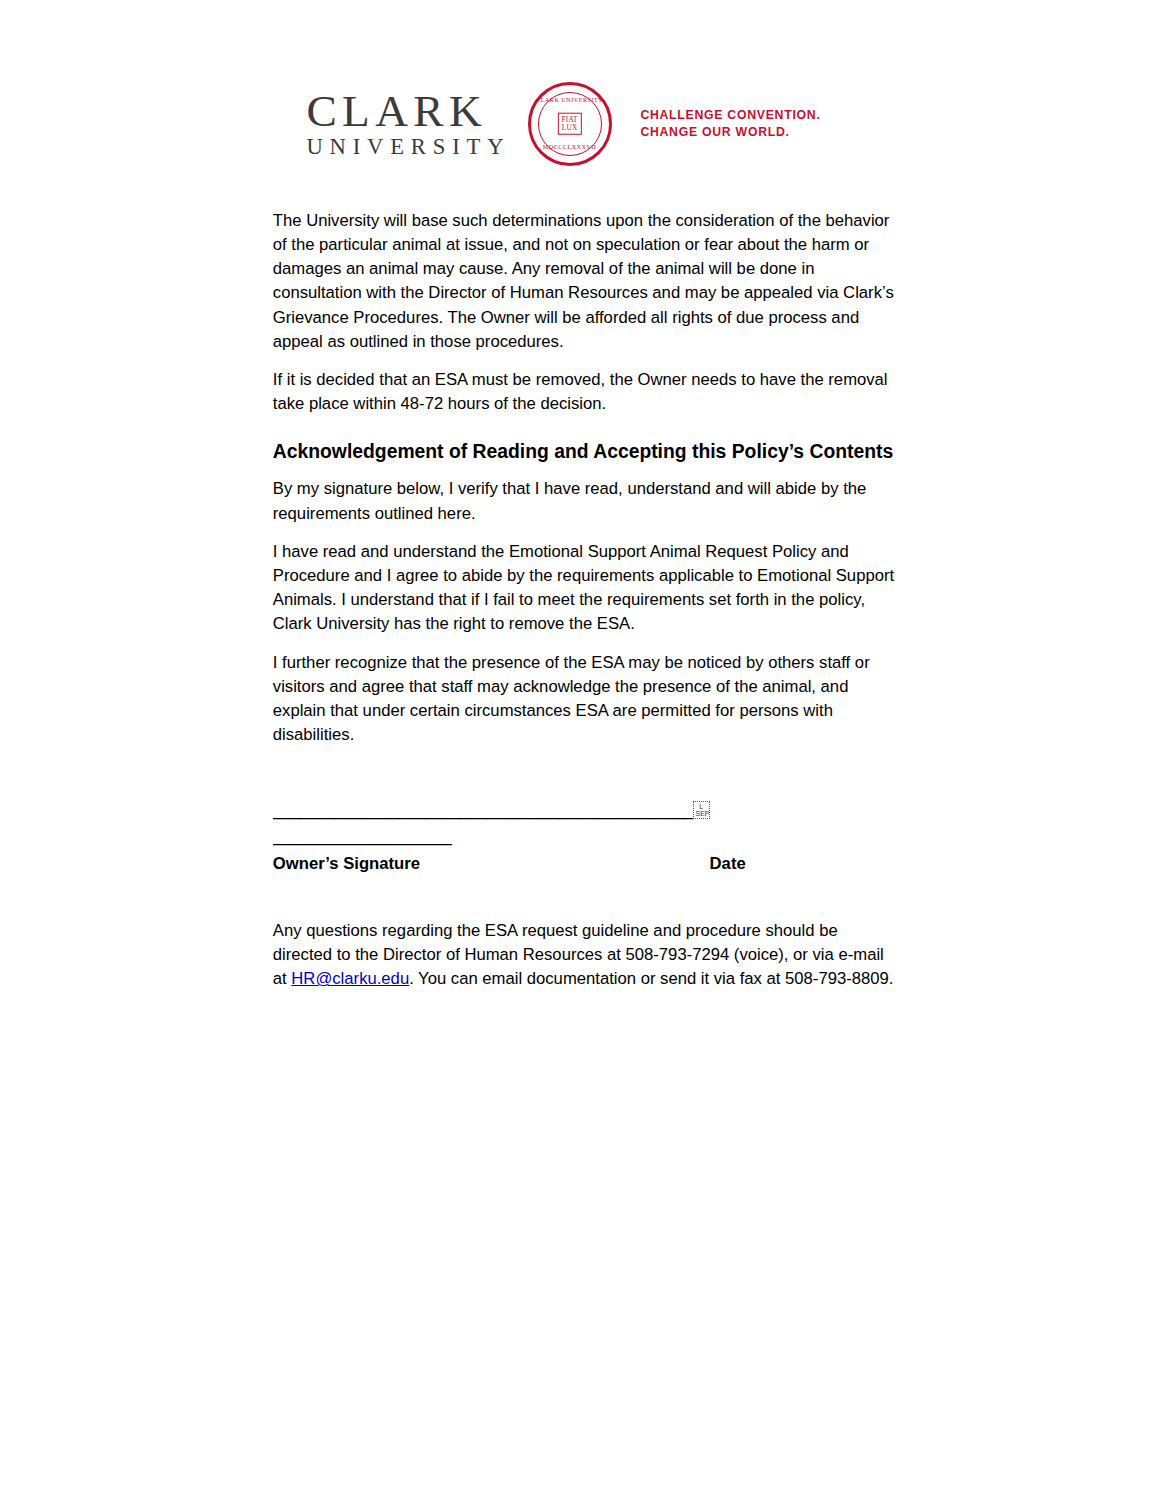CLARK UNIVERSITY
CLARK UNIVERSITY
FIAT
LUX
MDCCCLXXXVII
Challenge Convention.
Change Our World.
The University will base such determinations upon the consideration of the behavior of the particular animal at issue, and not on speculation or fear about the harm or damages an animal may cause. Any removal of the animal will be done in consultation with the Director of Human Resources and may be appealed via Clark’s Grievance Procedures. The Owner will be afforded all rights of due process and appeal as outlined in those procedures.
If it is decided that an ESA must be removed, the Owner needs to have the removal take place within 48-72 hours of the decision.
Acknowledgement of Reading and Accepting this Policy’s Contents
By my signature below, I verify that I have read, understand and will abide by the requirements outlined here.
I have read and understand the Emotional Support Animal Request Policy and Procedure and I agree to abide by the requirements applicable to Emotional Support Animals. I understand that if I fail to meet the requirements set forth in the policy, Clark University has the right to remove the ESA.
I further recognize that the presence of the ESA may be noticed by others staff or visitors and agree that staff may acknowledge the presence of the animal, and explain that under certain circumstances ESA are permitted for persons with disabilities.
_______________________________________________LSEP
____________________
Owner’s Signature Date
Any questions regarding the ESA request guideline and procedure should be directed to the Director of Human Resources at 508-793-7294 (voice), or via e-mail at HR@clarku.edu. You can email documentation or send it via fax at 508-793-8809.